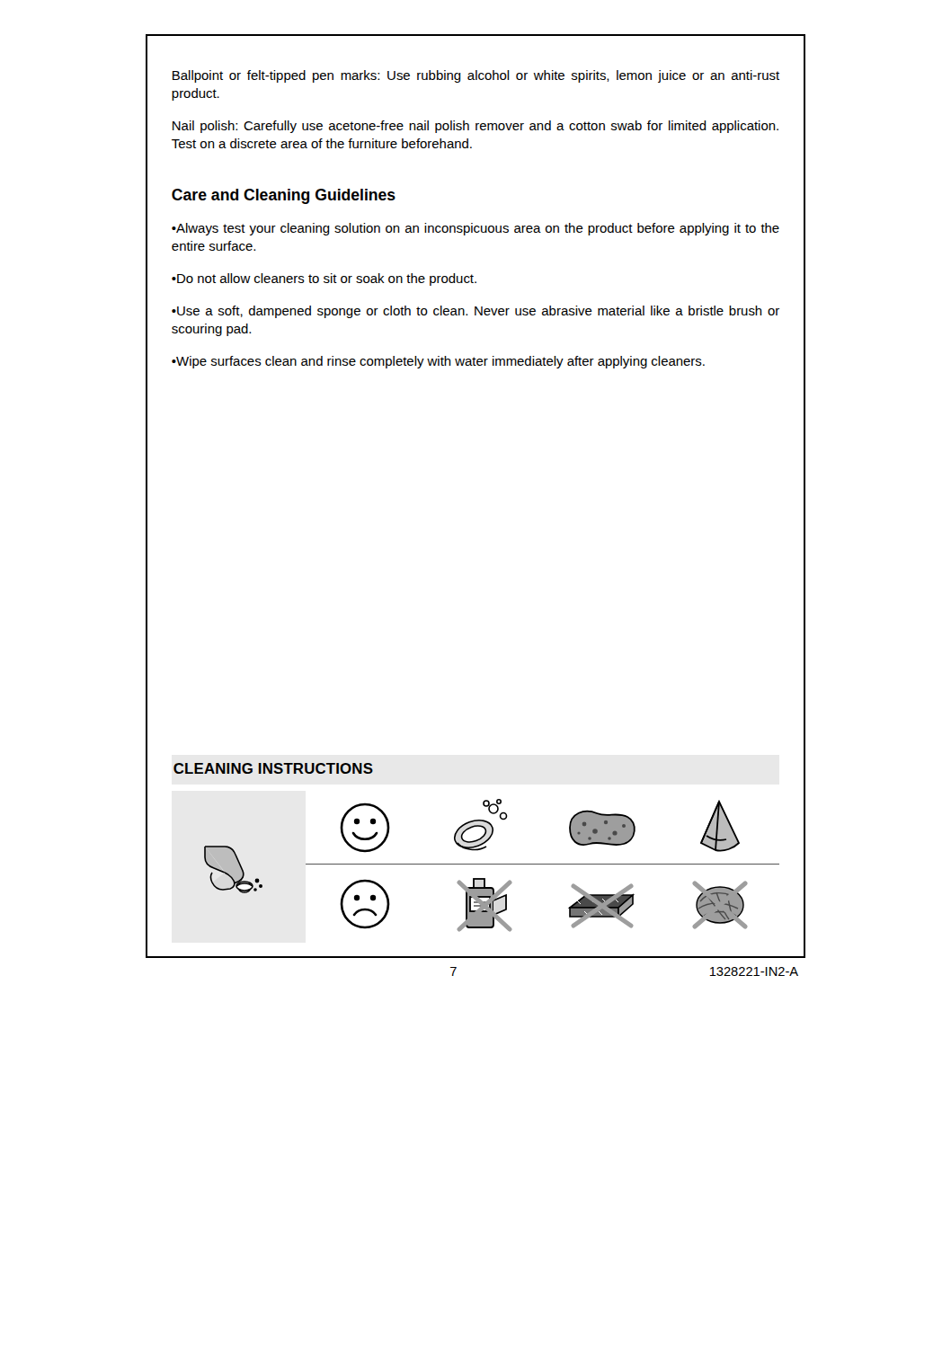Ballpoint or felt-tipped pen marks: Use rubbing alcohol or white spirits, lemon juice or an anti-rust product.
Nail polish: Carefully use acetone-free nail polish remover and a cotton swab for limited application. Test on a discrete area of the furniture beforehand.
Care and Cleaning Guidelines
•Always test your cleaning solution on an inconspicuous area on the product before applying it to the entire surface.
•Do not allow cleaners to sit or soak on the product.
•Use a soft, dampened sponge or cloth to clean. Never use abrasive material like a bristle brush or scouring pad.
•Wipe surfaces clean and rinse completely with water immediately after applying cleaners.
CLEANING INSTRUCTIONS
7 1328221-IN2-A